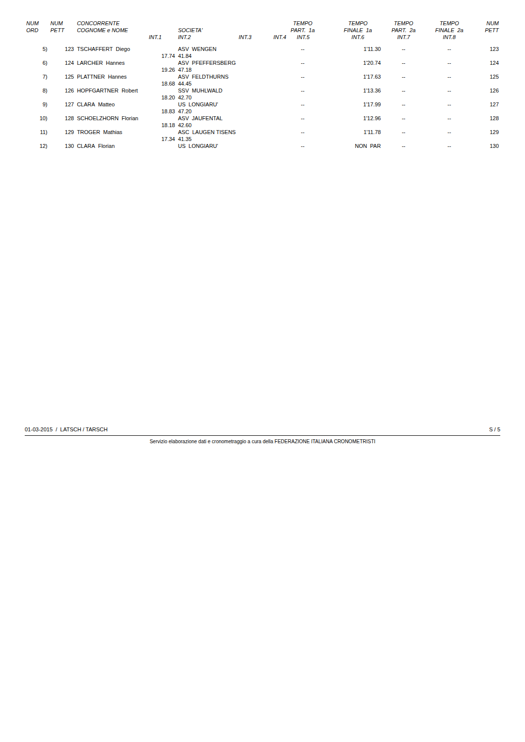| NUM | NUM | CONCORRENTE | | | TEMPO | TEMPO | TEMPO | TEMPO | NUM |
| --- | --- | --- | --- | --- | --- | --- | --- | --- | --- |
| ORD | PETT | COGNOME e NOME | SOCIETA' | | PART. 1a | FINALE 1a | PART. 2a | FINALE 2a | PETT |
| | | INT.1 | INT.2 | INT.3 | INT.4 INT.5 | INT.6 | INT.7 | INT.8 | |
| 5) | 123 | TSCHAFFERT Diego | ASV WENGEN | -- | 1'11.30 | -- | -- | 123 |
| | | 17.74 | 41.84 | | | | | | |
| 6) | 124 | LARCHER Hannes | ASV PFEFFERSBERG | -- | 1'20.74 | -- | -- | 124 |
| | | 19.26 | 47.18 | | | | | | |
| 7) | 125 | PLATTNER Hannes | ASV FELDTHURNS | -- | 1'17.63 | -- | -- | 125 |
| | | 18.68 | 44.45 | | | | | | |
| 8) | 126 | HOPFGARTNER Robert | SSV MUHLWALD | -- | 1'13.36 | -- | -- | 126 |
| | | 18.20 | 42.70 | | | | | | |
| 9) | 127 | CLARA Matteo | US LONGIARU' | -- | 1'17.99 | -- | -- | 127 |
| | | 18.83 | 47.20 | | | | | | |
| 10) | 128 | SCHOELZHORN Florian | ASV JAUFENTAL | -- | 1'12.96 | -- | -- | 128 |
| | | 18.18 | 42.60 | | | | | | |
| 11) | 129 | TROGER Mathias | ASC LAUGEN TISENS | -- | 1'11.78 | -- | -- | 129 |
| | | 17.34 | 41.35 | | | | | | |
| 12) | 130 | CLARA Florian | US LONGIARU' | -- | NON PAR | -- | -- | 130 |
01-03-2015 / LATSCH / TARSCH S / 5
Servizio elaborazione dati e cronometraggio a cura della FEDERAZIONE ITALIANA CRONOMETRISTI